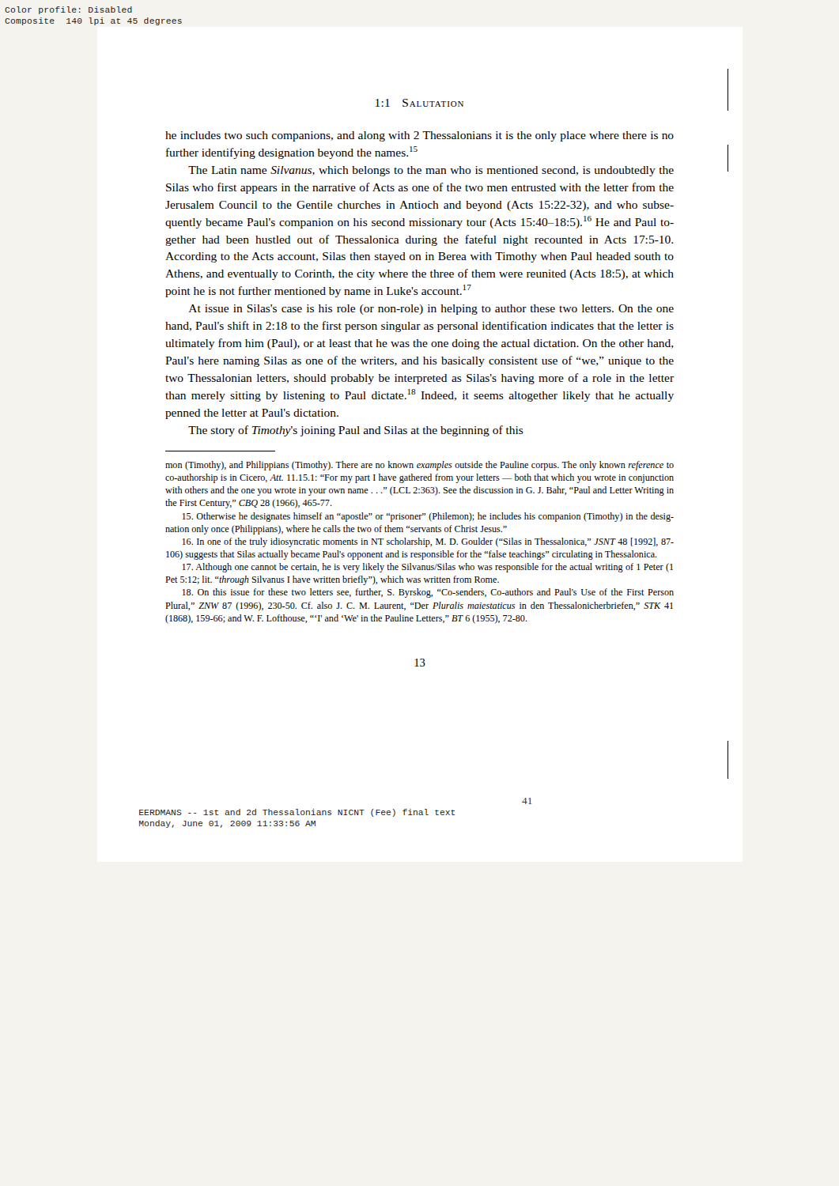Color profile: Disabled
Composite 140 lpi at 45 degrees
1:1 Salutation
he includes two such companions, and along with 2 Thessalonians it is the only place where there is no further identifying designation beyond the names.15
The Latin name Silvanus, which belongs to the man who is mentioned second, is undoubtedly the Silas who first appears in the narrative of Acts as one of the two men entrusted with the letter from the Jerusalem Council to the Gentile churches in Antioch and beyond (Acts 15:22-32), and who subsequently became Paul's companion on his second missionary tour (Acts 15:40–18:5).16 He and Paul together had been hustled out of Thessalonica during the fateful night recounted in Acts 17:5-10. According to the Acts account, Silas then stayed on in Berea with Timothy when Paul headed south to Athens, and eventually to Corinth, the city where the three of them were reunited (Acts 18:5), at which point he is not further mentioned by name in Luke's account.17
At issue in Silas's case is his role (or non-role) in helping to author these two letters. On the one hand, Paul's shift in 2:18 to the first person singular as personal identification indicates that the letter is ultimately from him (Paul), or at least that he was the one doing the actual dictation. On the other hand, Paul's here naming Silas as one of the writers, and his basically consistent use of “we,” unique to the two Thessalonian letters, should probably be interpreted as Silas's having more of a role in the letter than merely sitting by listening to Paul dictate.18 Indeed, it seems altogether likely that he actually penned the letter at Paul's dictation.
The story of Timothy's joining Paul and Silas at the beginning of this
mon (Timothy), and Philippians (Timothy). There are no known examples outside the Pauline corpus. The only known reference to co-authorship is in Cicero, Att. 11.15.1: “For my part I have gathered from your letters — both that which you wrote in conjunction with others and the one you wrote in your own name . . .” (LCL 2:363). See the discussion in G. J. Bahr, “Paul and Letter Writing in the First Century,” CBQ 28 (1966), 465-77.
15. Otherwise he designates himself an “apostle” or “prisoner” (Philemon); he includes his companion (Timothy) in the designation only once (Philippians), where he calls the two of them “servants of Christ Jesus.”
16. In one of the truly idiosyncratic moments in NT scholarship, M. D. Goulder (“Silas in Thessalonica,” JSNT 48 [1992], 87-106) suggests that Silas actually became Paul's opponent and is responsible for the “false teachings” circulating in Thessalonica.
17. Although one cannot be certain, he is very likely the Silvanus/Silas who was responsible for the actual writing of 1 Peter (1 Pet 5:12; lit. “through Silvanus I have written briefly”), which was written from Rome.
18. On this issue for these two letters see, further, S. Byrskog, “Co-senders, Co-authors and Paul's Use of the First Person Plural,” ZNW 87 (1996), 230-50. Cf. also J. C. M. Laurent, “Der Pluralis maiestaticus in den Thessalonicherbriefen,” STK 41 (1868), 159-66; and W. F. Lofthouse, “‘I' and ‘We' in the Pauline Letters,” BT 6 (1955), 72-80.
13
EERDMANS -- 1st and 2d Thessalonians NICNT (Fee) final text
Monday, June 01, 2009 11:33:56 AM 41